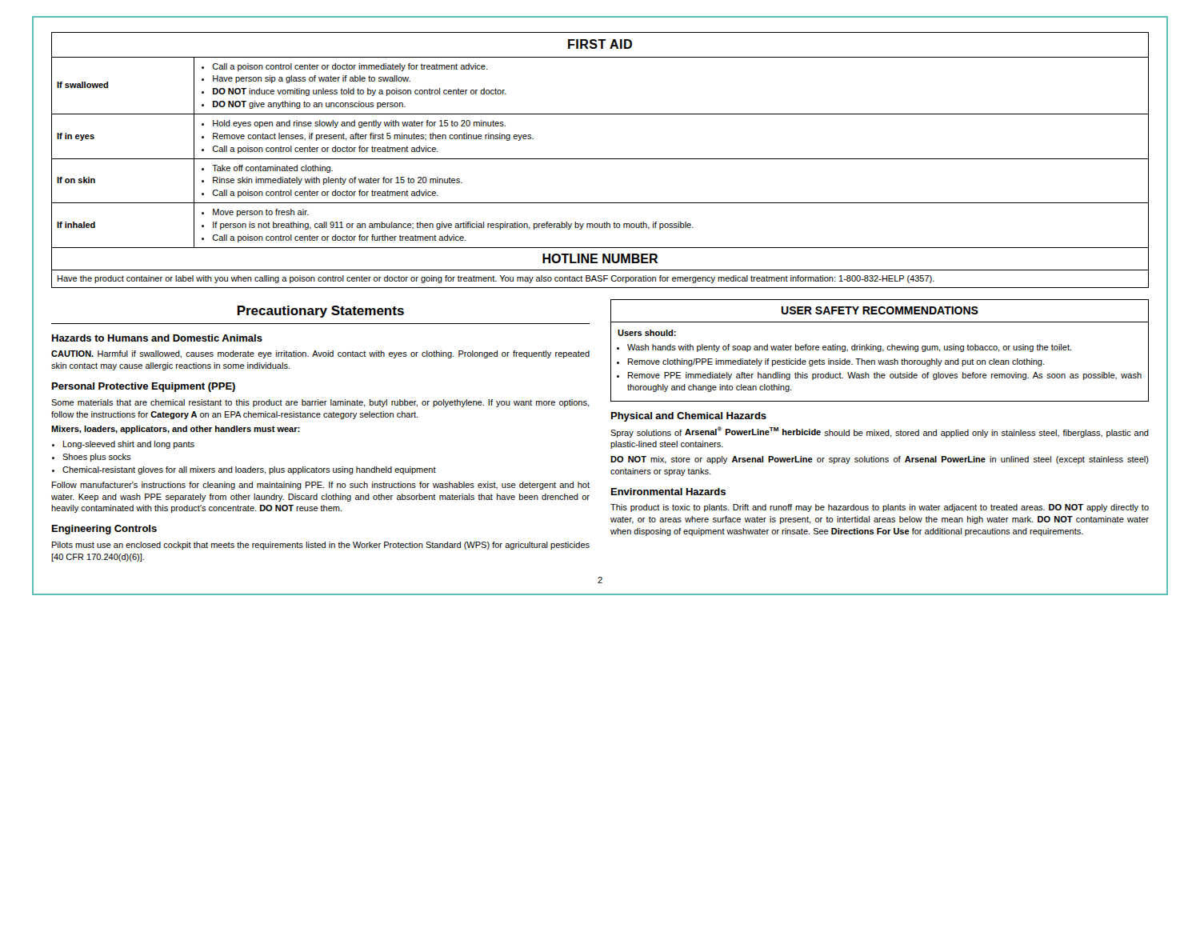| FIRST AID |
| --- |
| If swallowed | Call a poison control center or doctor immediately for treatment advice. Have person sip a glass of water if able to swallow. DO NOT induce vomiting unless told to by a poison control center or doctor. DO NOT give anything to an unconscious person. |
| If in eyes | Hold eyes open and rinse slowly and gently with water for 15 to 20 minutes. Remove contact lenses, if present, after first 5 minutes; then continue rinsing eyes. Call a poison control center or doctor for treatment advice. |
| If on skin | Take off contaminated clothing. Rinse skin immediately with plenty of water for 15 to 20 minutes. Call a poison control center or doctor for treatment advice. |
| If inhaled | Move person to fresh air. If person is not breathing, call 911 or an ambulance; then give artificial respiration, preferably by mouth to mouth, if possible. Call a poison control center or doctor for further treatment advice. |
| HOTLINE NUMBER |
| Have the product container or label with you when calling a poison control center or doctor or going for treatment. You may also contact BASF Corporation for emergency medical treatment information: 1-800-832-HELP (4357). |
Precautionary Statements
Hazards to Humans and Domestic Animals
CAUTION. Harmful if swallowed, causes moderate eye irritation. Avoid contact with eyes or clothing. Prolonged or frequently repeated skin contact may cause allergic reactions in some individuals.
Personal Protective Equipment (PPE)
Some materials that are chemical resistant to this product are barrier laminate, butyl rubber, or polyethylene. If you want more options, follow the instructions for Category A on an EPA chemical-resistance category selection chart.
Mixers, loaders, applicators, and other handlers must wear:
Long-sleeved shirt and long pants
Shoes plus socks
Chemical-resistant gloves for all mixers and loaders, plus applicators using handheld equipment
Follow manufacturer's instructions for cleaning and maintaining PPE. If no such instructions for washables exist, use detergent and hot water. Keep and wash PPE separately from other laundry. Discard clothing and other absorbent materials that have been drenched or heavily contaminated with this product's concentrate. DO NOT reuse them.
Engineering Controls
Pilots must use an enclosed cockpit that meets the requirements listed in the Worker Protection Standard (WPS) for agricultural pesticides [40 CFR 170.240(d)(6)].
USER SAFETY RECOMMENDATIONS
Users should:
Wash hands with plenty of soap and water before eating, drinking, chewing gum, using tobacco, or using the toilet.
Remove clothing/PPE immediately if pesticide gets inside. Then wash thoroughly and put on clean clothing.
Remove PPE immediately after handling this product. Wash the outside of gloves before removing. As soon as possible, wash thoroughly and change into clean clothing.
Physical and Chemical Hazards
Spray solutions of Arsenal® PowerLineTM herbicide should be mixed, stored and applied only in stainless steel, fiberglass, plastic and plastic-lined steel containers.
DO NOT mix, store or apply Arsenal PowerLine or spray solutions of Arsenal PowerLine in unlined steel (except stainless steel) containers or spray tanks.
Environmental Hazards
This product is toxic to plants. Drift and runoff may be hazardous to plants in water adjacent to treated areas. DO NOT apply directly to water, or to areas where surface water is present, or to intertidal areas below the mean high water mark. DO NOT contaminate water when disposing of equipment washwater or rinsate. See Directions For Use for additional precautions and requirements.
2